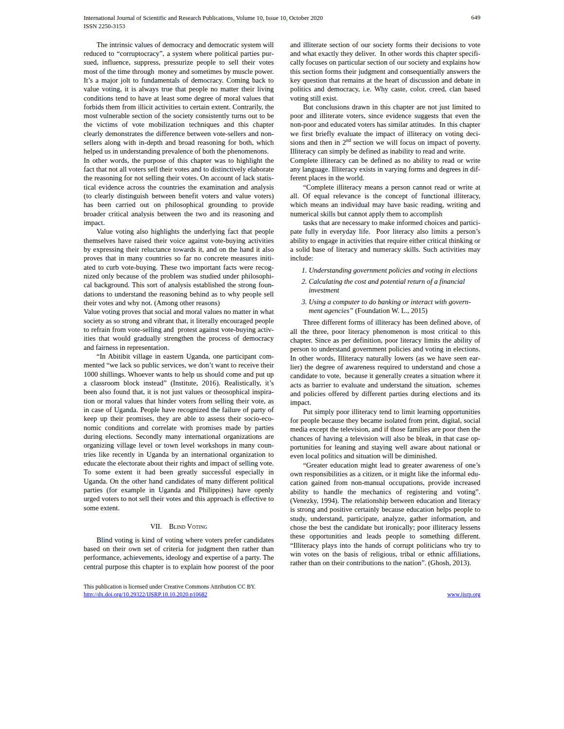International Journal of Scientific and Research Publications, Volume 10, Issue 10, October 2020
ISSN 2250-3153
649
The intrinsic values of democracy and democratic system will reduced to “corruptocracy”, a system where political parties pursued, influence, suppress, pressurize people to sell their votes most of the time through money and sometimes by muscle power. It’s a major jolt to fundamentals of democracy. Coming back to value voting, it is always true that people no matter their living conditions tend to have at least some degree of moral values that forbids them from illicit activities to certain extent. Contrarily, the most vulnerable section of the society consistently turns out to be the victims of vote mobilization techniques and this chapter clearly demonstrates the difference between vote-sellers and non-sellers along with in-depth and broad reasoning for both, which helped us in understanding prevalence of both the phenomenons.
In other words, the purpose of this chapter was to highlight the fact that not all voters sell their votes and to distinctively elaborate the reasoning for not selling their votes. On account of lack statistical evidence across the countries the examination and analysis (to clearly distinguish between benefit voters and value voters) has been carried out on philosophical grounding to provide broader critical analysis between the two and its reasoning and impact.
Value voting also highlights the underlying fact that people themselves have raised their voice against vote-buying activities by expressing their reluctance towards it, and on the hand it also proves that in many countries so far no concrete measures initiated to curb vote-buying. These two important facts were recognized only because of the problem was studied under philosophical background. This sort of analysis established the strong foundations to understand the reasoning behind as to why people sell their votes and why not. (Among other reasons)
Value voting proves that social and moral values no matter in what society as so strong and vibrant that, it literally encouraged people to refrain from vote-selling and protest against vote-buying activities that would gradually strengthen the process of democracy and fairness in representation.
“In Abitibit village in eastern Uganda, one participant commented “we lack so public services, we don’t want to receive their 1000 shillings. Whoever wants to help us should come and put up a classroom block instead” (Institute, 2016). Realistically, it’s been also found that, it is not just values or theosophical inspiration or moral values that hinder voters from selling their vote, as in case of Uganda. People have recognized the failure of party of keep up their promises, they are able to assess their socio-economic conditions and correlate with promises made by parties during elections. Secondly many international organizations are organizing village level or town level workshops in many countries like recently in Uganda by an international organization to educate the electorate about their rights and impact of selling vote. To some extent it had been greatly successful especially in Uganda. On the other hand candidates of many different political parties (for example in Uganda and Philippines) have openly urged voters to not sell their votes and this approach is effective to some extent.
VII. Blind Voting
Blind voting is kind of voting where voters prefer candidates based on their own set of criteria for judgment then rather than performance, achievements, ideology and expertise of a party. The central purpose this chapter is to explain how poorest of the poor and illiterate section of our society forms their decisions to vote and what exactly they deliver. In other words this chapter specifically focuses on particular section of our society and explains how this section forms their judgment and consequentially answers the key question that remains at the heart of discussion and debate in politics and democracy, i.e. Why caste, color, creed, clan based voting still exist.
But conclusions drawn in this chapter are not just limited to poor and illiterate voters, since evidence suggests that even the non-poor and educated voters has similar attitudes. In this chapter we first briefly evaluate the impact of illiteracy on voting decisions and then in 2nd section we will focus on impact of poverty. Illiteracy can simply be defined as inability to read and write.
Complete illiteracy can be defined as no ability to read or write any language. Illiteracy exists in varying forms and degrees in different places in the world.
“Complete illiteracy means a person cannot read or write at all. Of equal relevance is the concept of functional illiteracy, which means an individual may have basic reading, writing and numerical skills but cannot apply them to accomplish
tasks that are necessary to make informed choices and participate fully in everyday life. Poor literacy also limits a person’s ability to engage in activities that require either critical thinking or a solid base of literacy and numeracy skills. Such activities may include:
Understanding government policies and voting in elections
Calculating the cost and potential return of a financial investment
Using a computer to do banking or interact with government agencies” (Foundation W. L., 2015)
Three different forms of illiteracy has been defined above, of all the three, poor literacy phenomenon is most critical to this chapter. Since as per definition, poor literacy limits the ability of person to understand government policies and voting in elections. In other words, Illiteracy naturally lowers (as we have seen earlier) the degree of awareness required to understand and chose a candidate to vote, because it generally creates a situation where it acts as barrier to evaluate and understand the situation, schemes and policies offered by different parties during elections and its impact.
Put simply poor illiteracy tend to limit learning opportunities for people because they became isolated from print, digital, social media except the television, and if those families are poor then the chances of having a television will also be bleak, in that case opportunities for leaning and staying well aware about national or even local politics and situation will be diminished.
“Greater education might lead to greater awareness of one’s own responsibilities as a citizen, or it might like the informal education gained from non-manual occupations, provide increased ability to handle the mechanics of registering and voting”. (Venezky, 1994). The relationship between education and literacy is strong and positive certainly because education helps people to study, understand, participate, analyze, gather information, and chose the best the candidate but ironically; poor illiteracy lessens these opportunities and leads people to something different. “Illiteracy plays into the hands of corrupt politicians who try to win votes on the basis of religious, tribal or ethnic affiliations, rather than on their contributions to the nation”. (Ghosh, 2013).
This publication is licensed under Creative Commons Attribution CC BY.
http://dx.doi.org/10.29322/IJSRP.10.10.2020.p10682
www.ijsrp.org